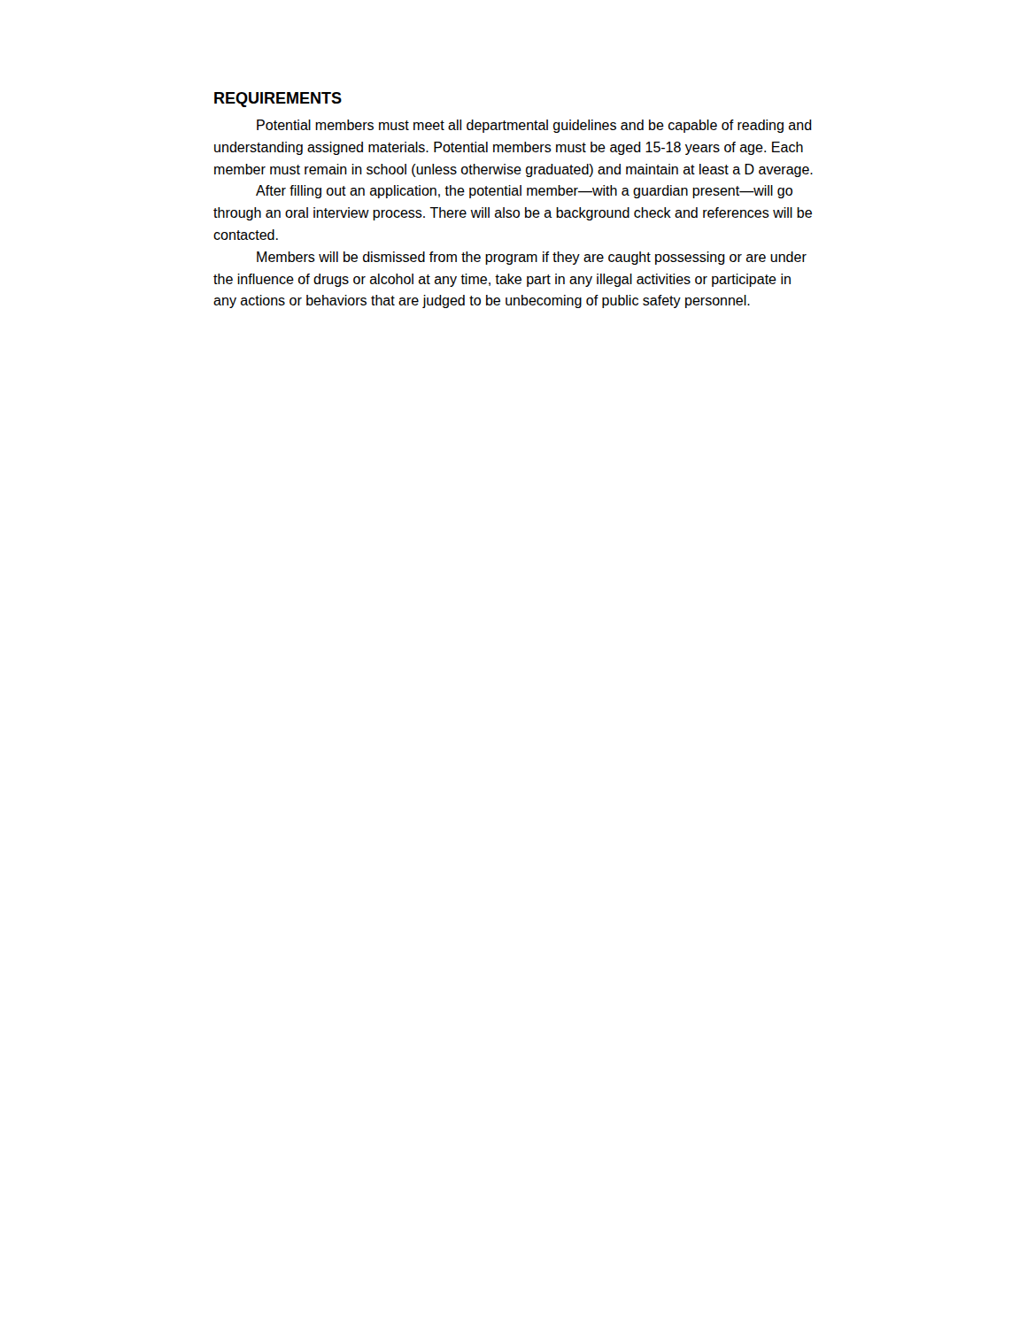REQUIREMENTS
Potential members must meet all departmental guidelines and be capable of reading and understanding assigned materials. Potential members must be aged 15-18 years of age. Each member must remain in school (unless otherwise graduated) and maintain at least a D average.
After filling out an application, the potential member—with a guardian present—will go through an oral interview process. There will also be a background check and references will be contacted.
Members will be dismissed from the program if they are caught possessing or are under the influence of drugs or alcohol at any time, take part in any illegal activities or participate in any actions or behaviors that are judged to be unbecoming of public safety personnel.